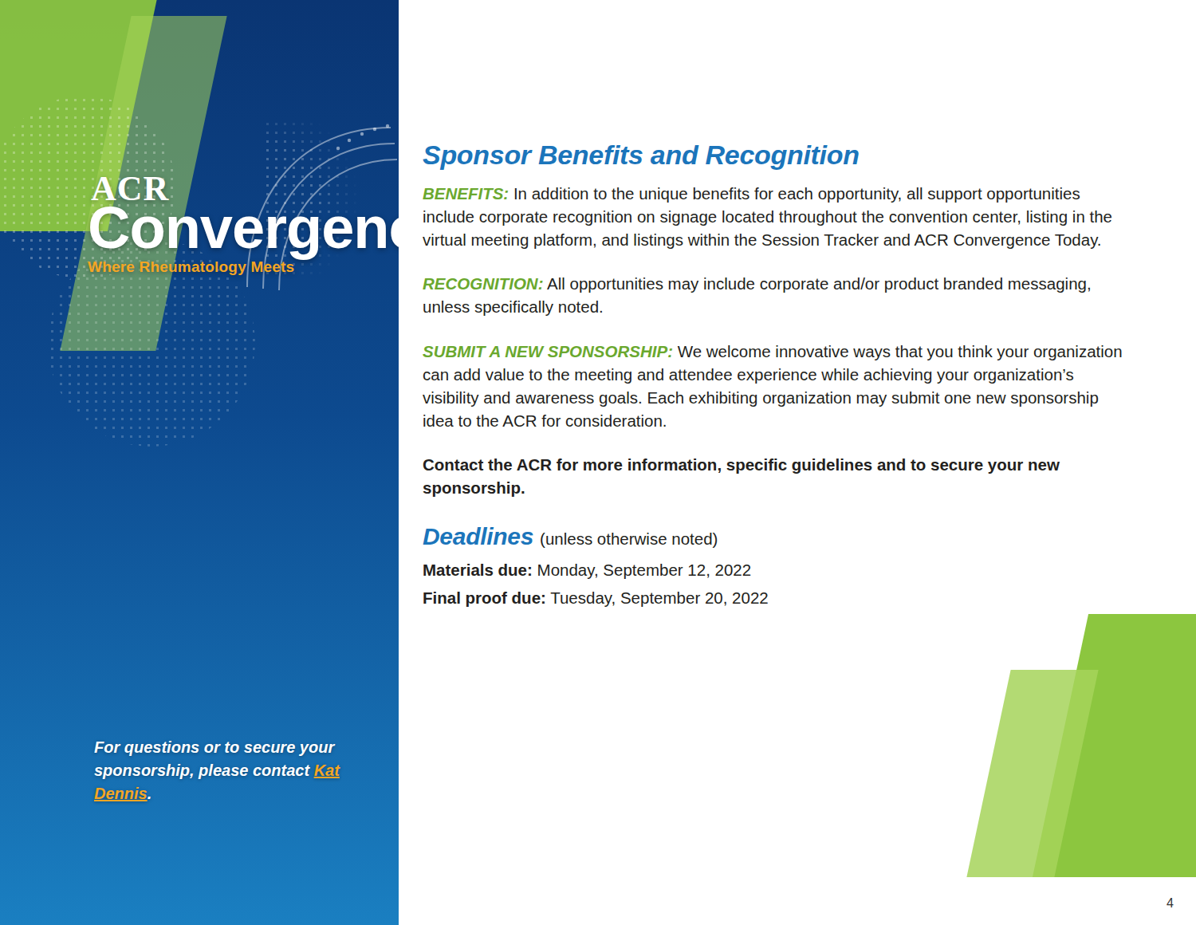ACR
Convergence
Where Rheumatology Meets
For questions or to secure your sponsorship, please contact Kat Dennis.
Sponsor Benefits and Recognition
BENEFITS: In addition to the unique benefits for each opportunity, all support opportunities include corporate recognition on signage located throughout the convention center, listing in the virtual meeting platform, and listings within the Session Tracker and ACR Convergence Today.
RECOGNITION: All opportunities may include corporate and/or product branded messaging, unless specifically noted.
SUBMIT A NEW SPONSORSHIP: We welcome innovative ways that you think your organization can add value to the meeting and attendee experience while achieving your organization’s visibility and awareness goals. Each exhibiting organization may submit one new sponsorship idea to the ACR for consideration.
Contact the ACR for more information, specific guidelines and to secure your new sponsorship.
Deadlines (unless otherwise noted)
Materials due: Monday, September 12, 2022
Final proof due: Tuesday, September 20, 2022
4